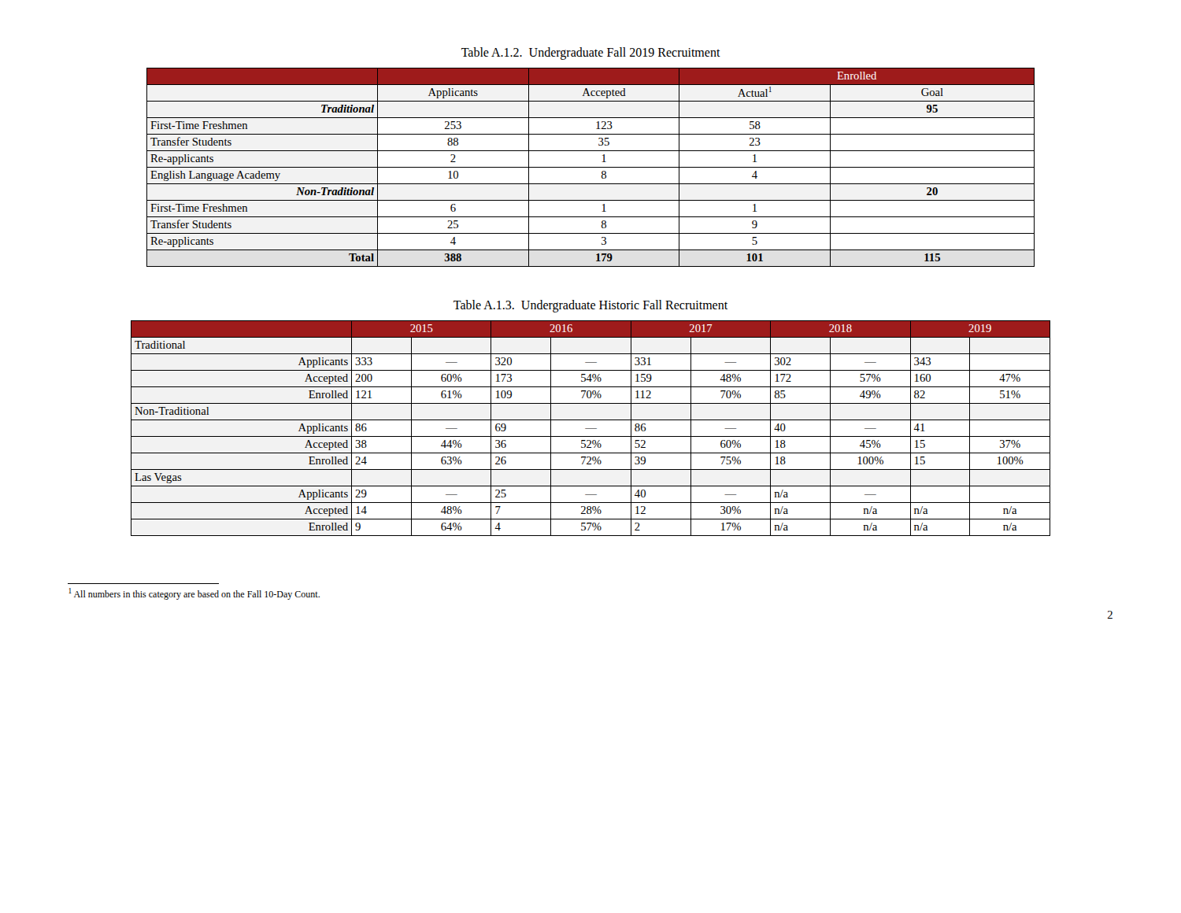Table A.1.2. Undergraduate Fall 2019 Recruitment
| | | | Enrolled |
| | Applicants | Accepted | Actual 1 | Goal |
| Traditional | | | | 95 |
| First-Time Freshmen | 253 | 123 | 58 | |
| Transfer Students | 88 | 35 | 23 | |
| Re-applicants | 2 | 1 | 1 | |
| English Language Academy | 10 | 8 | 4 | |
| Non-Traditional | | | | 20 |
| First-Time Freshmen | 6 | 1 | 1 | |
| Transfer Students | 25 | 8 | 9 | |
| Re-applicants | 4 | 3 | 5 | |
| Total | 388 | 179 | 101 | 115 |
Table A.1.3. Undergraduate Historic Fall Recruitment
| | 2015 | 2016 | 2017 | 2018 | 2019 |
| Traditional | | | | | | | | | | |
| Applicants | 333 | — | 320 | — | 331 | — | 302 | — | 343 | |
| Accepted | 200 | 60% | 173 | 54% | 159 | 48% | 172 | 57% | 160 | 47% |
| Enrolled | 121 | 61% | 109 | 70% | 112 | 70% | 85 | 49% | 82 | 51% |
| Non-Traditional | | | | | | | | | | |
| Applicants | 86 | — | 69 | — | 86 | — | 40 | — | 41 | |
| Accepted | 38 | 44% | 36 | 52% | 52 | 60% | 18 | 45% | 15 | 37% |
| Enrolled | 24 | 63% | 26 | 72% | 39 | 75% | 18 | 100% | 15 | 100% |
| Las Vegas | | | | | | | | | | |
| Applicants | 29 | — | 25 | — | 40 | — | n/a | — | | |
| Accepted | 14 | 48% | 7 | 28% | 12 | 30% | n/a | n/a | n/a | n/a |
| Enrolled | 9 | 64% | 4 | 57% | 2 | 17% | n/a | n/a | n/a | n/a |
1 All numbers in this category are based on the Fall 10-Day Count.
2